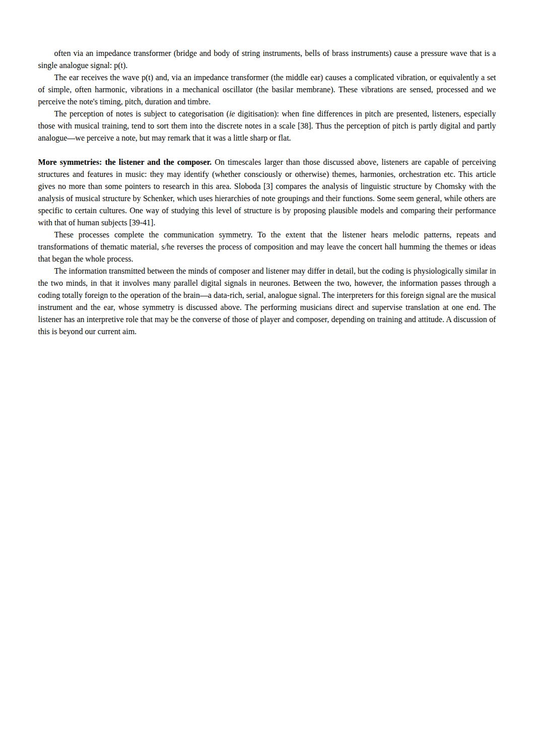often via an impedance transformer (bridge and body of string instruments, bells of brass instruments) cause a pressure wave that is a single analogue signal: p(t).
The ear receives the wave p(t) and, via an impedance transformer (the middle ear) causes a complicated vibration, or equivalently a set of simple, often harmonic, vibrations in a mechanical oscillator (the basilar membrane). These vibrations are sensed, processed and we perceive the note's timing, pitch, duration and timbre.
The perception of notes is subject to categorisation (ie digitisation): when fine differences in pitch are presented, listeners, especially those with musical training, tend to sort them into the discrete notes in a scale [38]. Thus the perception of pitch is partly digital and partly analogue—we perceive a note, but may remark that it was a little sharp or flat.
More symmetries: the listener and the composer. On timescales larger than those discussed above, listeners are capable of perceiving structures and features in music: they may identify (whether consciously or otherwise) themes, harmonies, orchestration etc. This article gives no more than some pointers to research in this area. Sloboda [3] compares the analysis of linguistic structure by Chomsky with the analysis of musical structure by Schenker, which uses hierarchies of note groupings and their functions. Some seem general, while others are specific to certain cultures. One way of studying this level of structure is by proposing plausible models and comparing their performance with that of human subjects [39-41].
These processes complete the communication symmetry. To the extent that the listener hears melodic patterns, repeats and transformations of thematic material, s/he reverses the process of composition and may leave the concert hall humming the themes or ideas that began the whole process.
The information transmitted between the minds of composer and listener may differ in detail, but the coding is physiologically similar in the two minds, in that it involves many parallel digital signals in neurones. Between the two, however, the information passes through a coding totally foreign to the operation of the brain—a data-rich, serial, analogue signal. The interpreters for this foreign signal are the musical instrument and the ear, whose symmetry is discussed above. The performing musicians direct and supervise translation at one end. The listener has an interpretive role that may be the converse of those of player and composer, depending on training and attitude. A discussion of this is beyond our current aim.